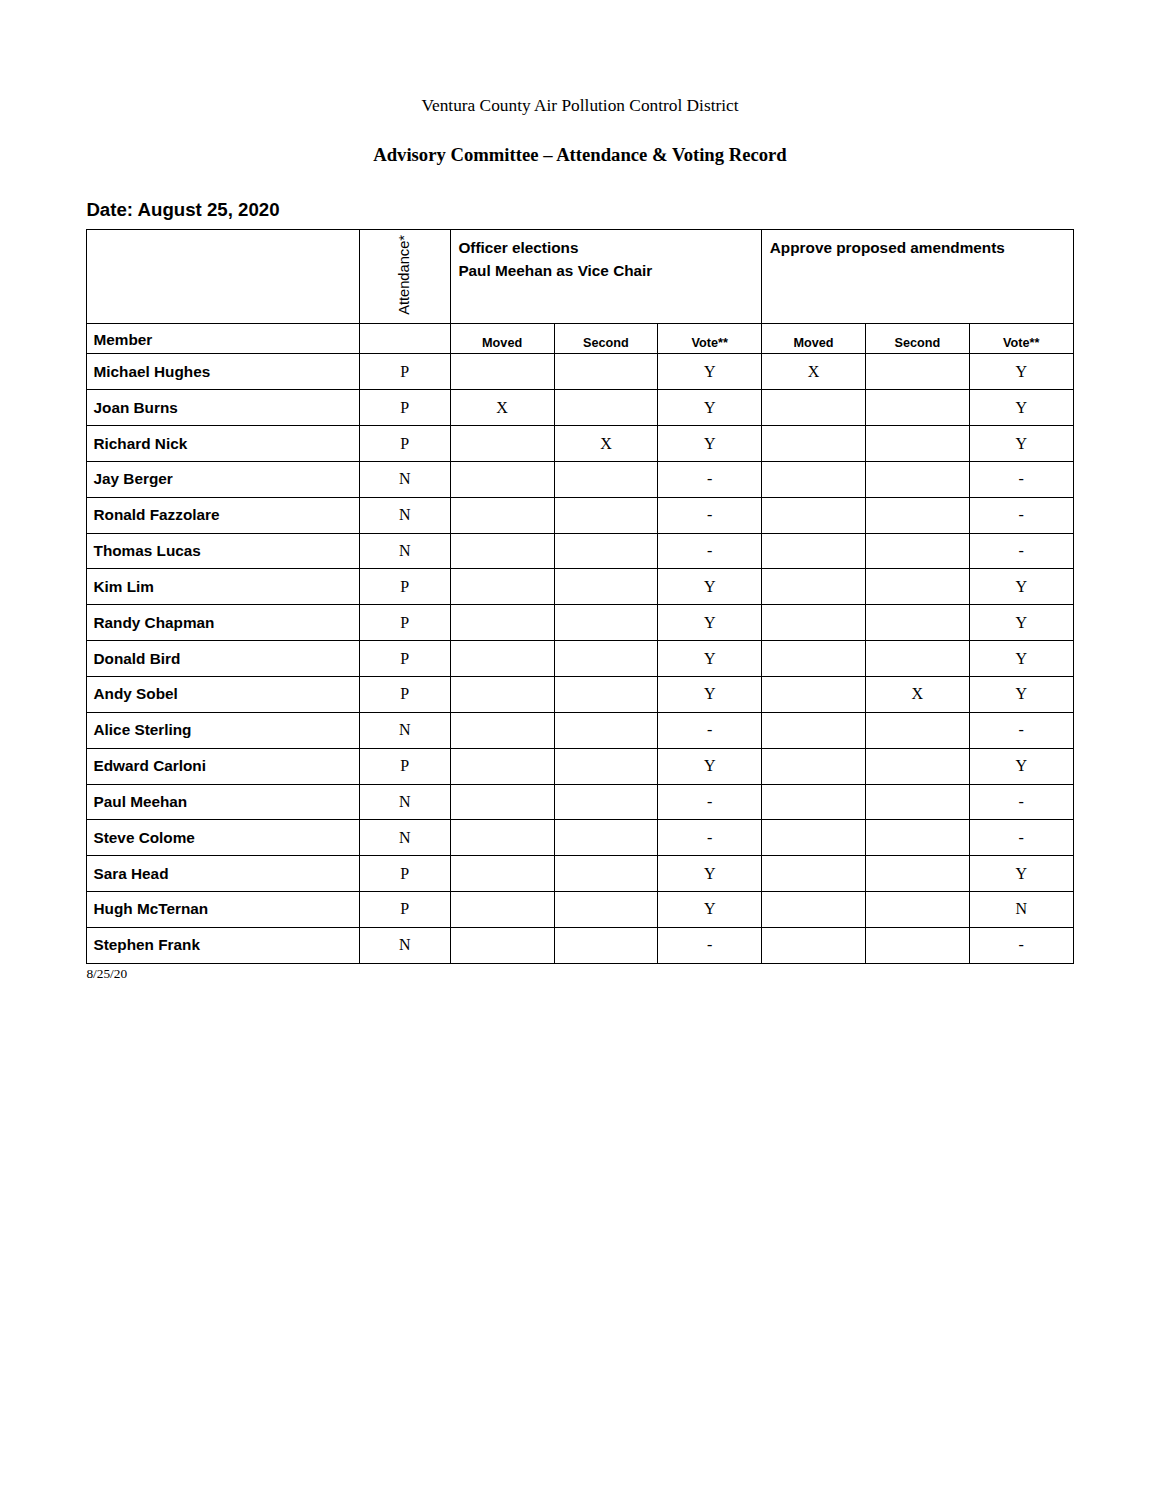Ventura County Air Pollution Control District
Advisory Committee – Attendance & Voting Record
Date: August 25, 2020
| | Attendance* | Officer elections Paul Meehan as Vice Chair | Approve proposed amendments |
| Member | | Moved | Second | Vote** | Moved | Second | Vote** |
| Michael Hughes | P | | | Y | X | | Y |
| Joan Burns | P | X | | Y | | | Y |
| Richard Nick | P | | X | Y | | | Y |
| Jay Berger | N | | | - | | | - |
| Ronald Fazzolare | N | | | - | | | - |
| Thomas Lucas | N | | | - | | | - |
| Kim Lim | P | | | Y | | | Y |
| Randy Chapman | P | | | Y | | | Y |
| Donald Bird | P | | | Y | | | Y |
| Andy Sobel | P | | | Y | | X | Y |
| Alice Sterling | N | | | - | | | - |
| Edward Carloni | P | | | Y | | | Y |
| Paul Meehan | N | | | - | | | - |
| Steve Colome | N | | | - | | | - |
| Sara Head | P | | | Y | | | Y |
| Hugh McTernan | P | | | Y | | | N |
| Stephen Frank | N | | | - | | | - |
8/25/20